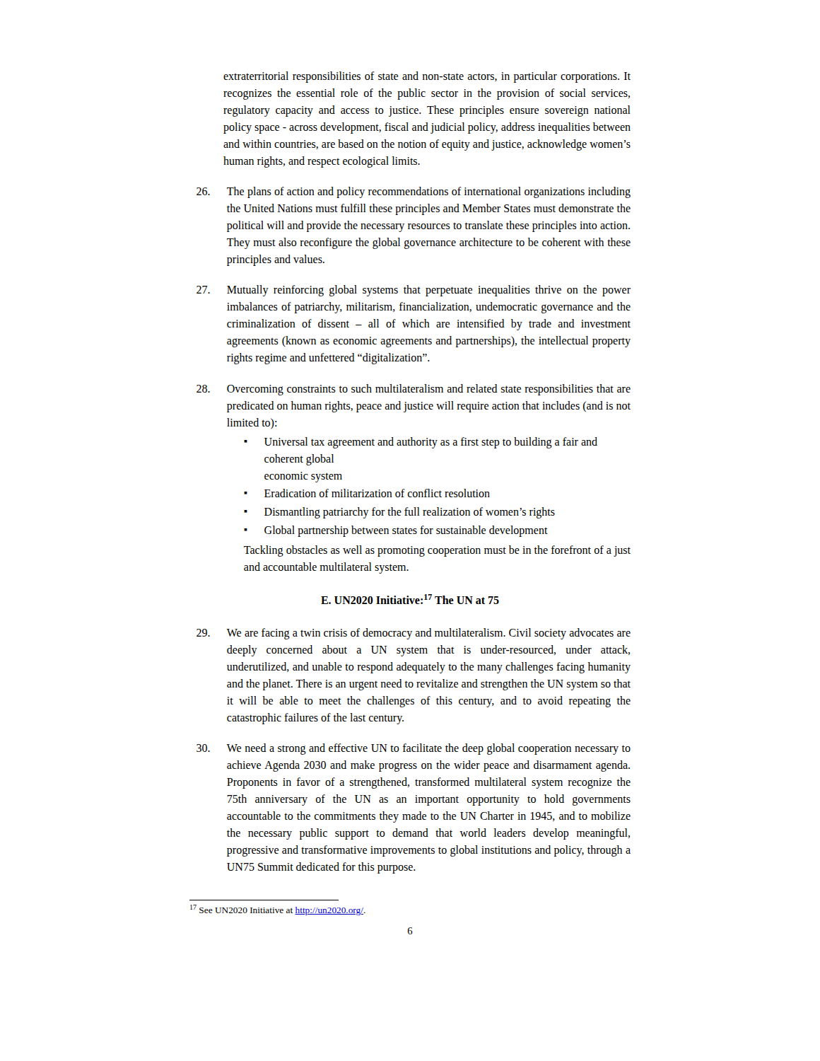extraterritorial responsibilities of state and non-state actors, in particular corporations. It recognizes the essential role of the public sector in the provision of social services, regulatory capacity and access to justice. These principles ensure sovereign national policy space - across development, fiscal and judicial policy, address inequalities between and within countries, are based on the notion of equity and justice, acknowledge women’s human rights, and respect ecological limits.
The plans of action and policy recommendations of international organizations including the United Nations must fulfill these principles and Member States must demonstrate the political will and provide the necessary resources to translate these principles into action. They must also reconfigure the global governance architecture to be coherent with these principles and values.
Mutually reinforcing global systems that perpetuate inequalities thrive on the power imbalances of patriarchy, militarism, financialization, undemocratic governance and the criminalization of dissent – all of which are intensified by trade and investment agreements (known as economic agreements and partnerships), the intellectual property rights regime and unfettered “digitalization”.
Overcoming constraints to such multilateralism and related state responsibilities that are predicated on human rights, peace and justice will require action that includes (and is not limited to):
Universal tax agreement and authority as a first step to building a fair and coherent global
economic system
Eradication of militarization of conflict resolution
Dismantling patriarchy for the full realization of women’s rights
Global partnership between states for sustainable development
Tackling obstacles as well as promoting cooperation must be in the forefront of a just and accountable multilateral system.
E. UN2020 Initiative:17 The UN at 75
We are facing a twin crisis of democracy and multilateralism. Civil society advocates are deeply concerned about a UN system that is under-resourced, under attack, underutilized, and unable to respond adequately to the many challenges facing humanity and the planet. There is an urgent need to revitalize and strengthen the UN system so that it will be able to meet the challenges of this century, and to avoid repeating the catastrophic failures of the last century.
We need a strong and effective UN to facilitate the deep global cooperation necessary to achieve Agenda 2030 and make progress on the wider peace and disarmament agenda. Proponents in favor of a strengthened, transformed multilateral system recognize the 75th anniversary of the UN as an important opportunity to hold governments accountable to the commitments they made to the UN Charter in 1945, and to mobilize the necessary public support to demand that world leaders develop meaningful, progressive and transformative improvements to global institutions and policy, through a UN75 Summit dedicated for this purpose.
17 See UN2020 Initiative at http://un2020.org/.
6